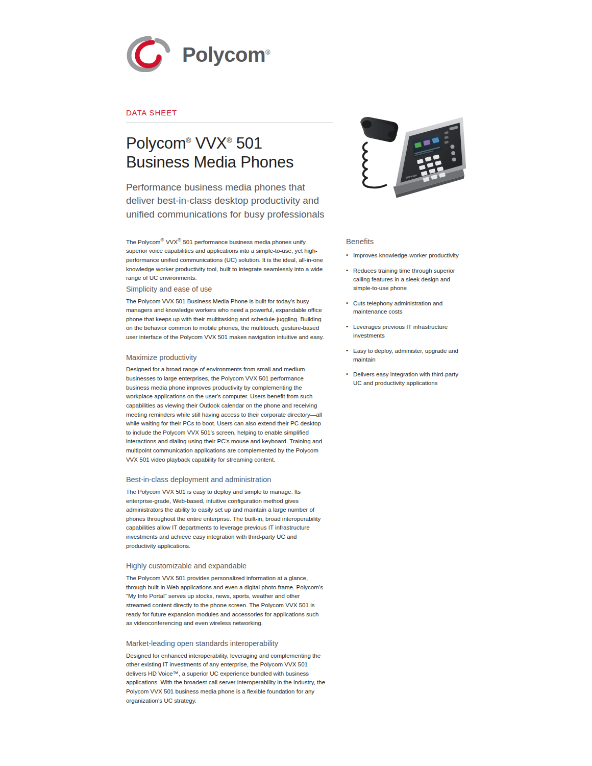Polycom®
DATA SHEET
Polycom® VVX® 501
Business Media Phones
Performance business media phones that deliver best-in-class desktop productivity and unified communications for busy professionals
HD voice
The Polycom® VVX® 501 performance business media phones unify superior voice capabilities and applications into a simple-to-use, yet high-performance unified communications (UC) solution. It is the ideal, all-in-one knowledge worker productivity tool, built to integrate seamlessly into a wide range of UC environments.
Simplicity and ease of use
The Polycom VVX 501 Business Media Phone is built for today's busy managers and knowledge workers who need a powerful, expandable office phone that keeps up with their multitasking and schedule-juggling. Building on the behavior common to mobile phones, the multitouch, gesture-based user interface of the Polycom VVX 501 makes navigation intuitive and easy.
Maximize productivity
Designed for a broad range of environments from small and medium businesses to large enterprises, the Polycom VVX 501 performance business media phone improves productivity by complementing the workplace applications on the user's computer. Users benefit from such capabilities as viewing their Outlook calendar on the phone and receiving meeting reminders while still having access to their corporate directory—all while waiting for their PCs to boot. Users can also extend their PC desktop to include the Polycom VVX 501's screen, helping to enable simplified interactions and dialing using their PC's mouse and keyboard. Training and multipoint communication applications are complemented by the Polycom VVX 501 video playback capability for streaming content.
Best-in-class deployment and administration
The Polycom VVX 501 is easy to deploy and simple to manage. Its enterprise-grade, Web-based, intuitive configuration method gives administrators the ability to easily set up and maintain a large number of phones throughout the entire enterprise. The built-in, broad interoperability capabilities allow IT departments to leverage previous IT infrastructure investments and achieve easy integration with third-party UC and productivity applications.
Highly customizable and expandable
The Polycom VVX 501 provides personalized information at a glance, through built-in Web applications and even a digital photo frame. Polycom's "My Info Portal" serves up stocks, news, sports, weather and other streamed content directly to the phone screen. The Polycom VVX 501 is ready for future expansion modules and accessories for applications such as videoconferencing and even wireless networking.
Market-leading open standards interoperability
Designed for enhanced interoperability, leveraging and complementing the other existing IT investments of any enterprise, the Polycom VVX 501 delivers HD Voice™, a superior UC experience bundled with business applications. With the broadest call server interoperability in the industry, the Polycom VVX 501 business media phone is a flexible foundation for any organization's UC strategy.
Benefits
Improves knowledge-worker productivity
Reduces training time through superior calling features in a sleek design and simple-to-use phone
Cuts telephony administration and maintenance costs
Leverages previous IT infrastructure investments
Easy to deploy, administer, upgrade and maintain
Delivers easy integration with third-party UC and productivity applications